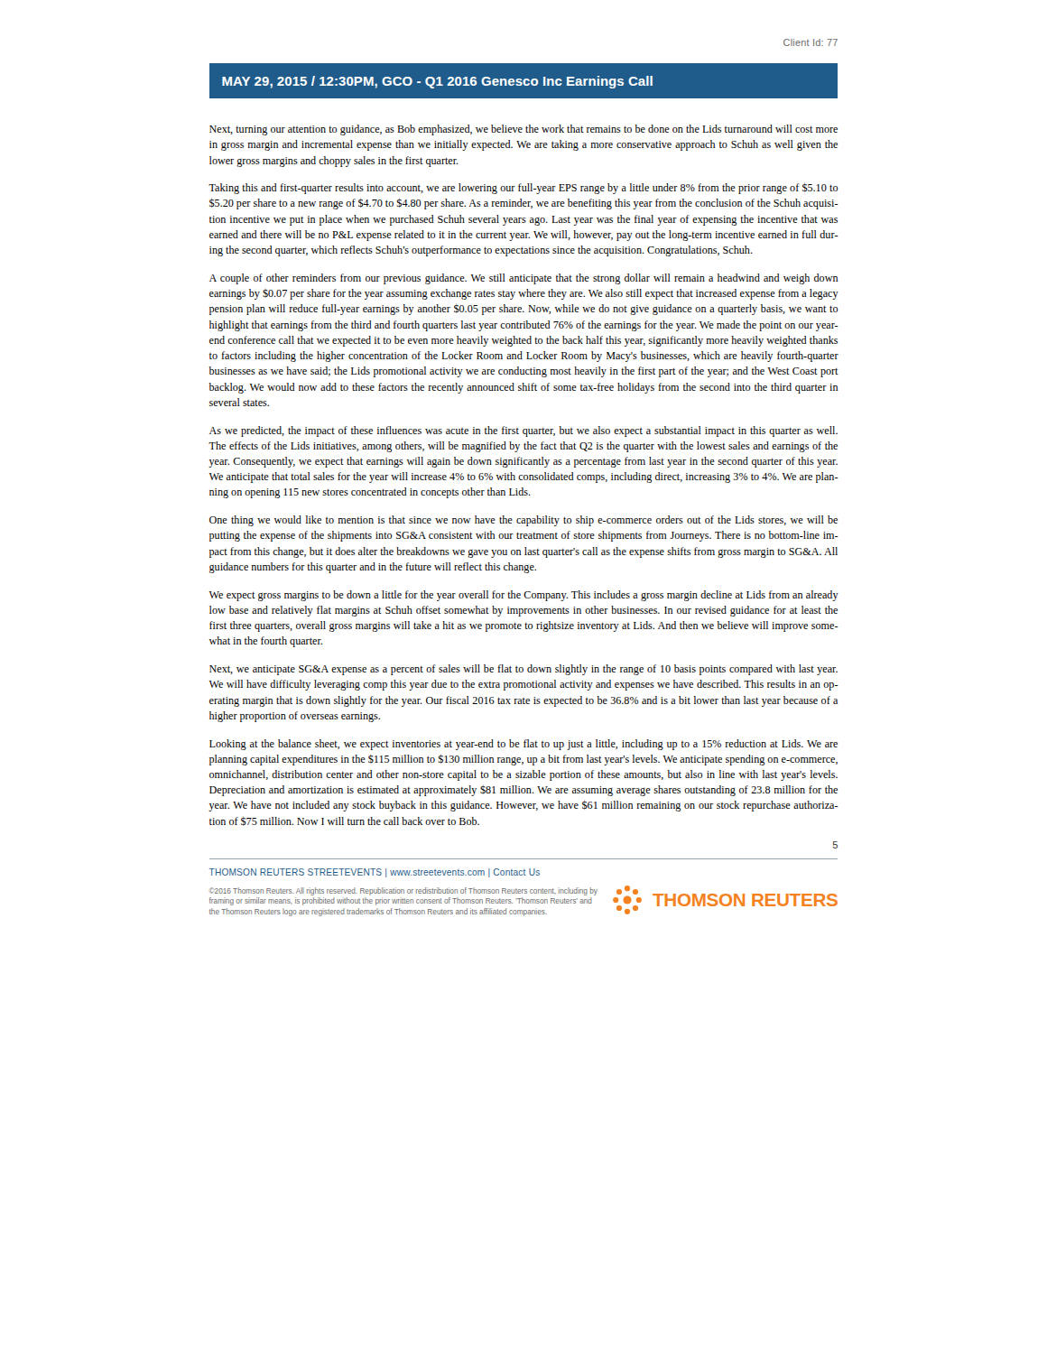Client Id: 77
MAY 29, 2015 / 12:30PM, GCO - Q1 2016 Genesco Inc Earnings Call
Next, turning our attention to guidance, as Bob emphasized, we believe the work that remains to be done on the Lids turnaround will cost more in gross margin and incremental expense than we initially expected. We are taking a more conservative approach to Schuh as well given the lower gross margins and choppy sales in the first quarter.
Taking this and first-quarter results into account, we are lowering our full-year EPS range by a little under 8% from the prior range of $5.10 to $5.20 per share to a new range of $4.70 to $4.80 per share. As a reminder, we are benefiting this year from the conclusion of the Schuh acquisition incentive we put in place when we purchased Schuh several years ago. Last year was the final year of expensing the incentive that was earned and there will be no P&L expense related to it in the current year. We will, however, pay out the long-term incentive earned in full during the second quarter, which reflects Schuh's outperformance to expectations since the acquisition. Congratulations, Schuh.
A couple of other reminders from our previous guidance. We still anticipate that the strong dollar will remain a headwind and weigh down earnings by $0.07 per share for the year assuming exchange rates stay where they are. We also still expect that increased expense from a legacy pension plan will reduce full-year earnings by another $0.05 per share. Now, while we do not give guidance on a quarterly basis, we want to highlight that earnings from the third and fourth quarters last year contributed 76% of the earnings for the year. We made the point on our year-end conference call that we expected it to be even more heavily weighted to the back half this year, significantly more heavily weighted thanks to factors including the higher concentration of the Locker Room and Locker Room by Macy's businesses, which are heavily fourth-quarter businesses as we have said; the Lids promotional activity we are conducting most heavily in the first part of the year; and the West Coast port backlog. We would now add to these factors the recently announced shift of some tax-free holidays from the second into the third quarter in several states.
As we predicted, the impact of these influences was acute in the first quarter, but we also expect a substantial impact in this quarter as well. The effects of the Lids initiatives, among others, will be magnified by the fact that Q2 is the quarter with the lowest sales and earnings of the year. Consequently, we expect that earnings will again be down significantly as a percentage from last year in the second quarter of this year. We anticipate that total sales for the year will increase 4% to 6% with consolidated comps, including direct, increasing 3% to 4%. We are planning on opening 115 new stores concentrated in concepts other than Lids.
One thing we would like to mention is that since we now have the capability to ship e-commerce orders out of the Lids stores, we will be putting the expense of the shipments into SG&A consistent with our treatment of store shipments from Journeys. There is no bottom-line impact from this change, but it does alter the breakdowns we gave you on last quarter's call as the expense shifts from gross margin to SG&A. All guidance numbers for this quarter and in the future will reflect this change.
We expect gross margins to be down a little for the year overall for the Company. This includes a gross margin decline at Lids from an already low base and relatively flat margins at Schuh offset somewhat by improvements in other businesses. In our revised guidance for at least the first three quarters, overall gross margins will take a hit as we promote to rightsize inventory at Lids. And then we believe will improve somewhat in the fourth quarter.
Next, we anticipate SG&A expense as a percent of sales will be flat to down slightly in the range of 10 basis points compared with last year. We will have difficulty leveraging comp this year due to the extra promotional activity and expenses we have described. This results in an operating margin that is down slightly for the year. Our fiscal 2016 tax rate is expected to be 36.8% and is a bit lower than last year because of a higher proportion of overseas earnings.
Looking at the balance sheet, we expect inventories at year-end to be flat to up just a little, including up to a 15% reduction at Lids. We are planning capital expenditures in the $115 million to $130 million range, up a bit from last year's levels. We anticipate spending on e-commerce, omnichannel, distribution center and other non-store capital to be a sizable portion of these amounts, but also in line with last year's levels. Depreciation and amortization is estimated at approximately $81 million. We are assuming average shares outstanding of 23.8 million for the year. We have not included any stock buyback in this guidance. However, we have $61 million remaining on our stock repurchase authorization of $75 million. Now I will turn the call back over to Bob.
5
THOMSON REUTERS STREETEVENTS | www.streetevents.com | Contact Us
©2016 Thomson Reuters. All rights reserved. Republication or redistribution of Thomson Reuters content, including by framing or similar means, is prohibited without the prior written consent of Thomson Reuters. 'Thomson Reuters' and the Thomson Reuters logo are registered trademarks of Thomson Reuters and its affiliated companies.
THOMSON REUTERS